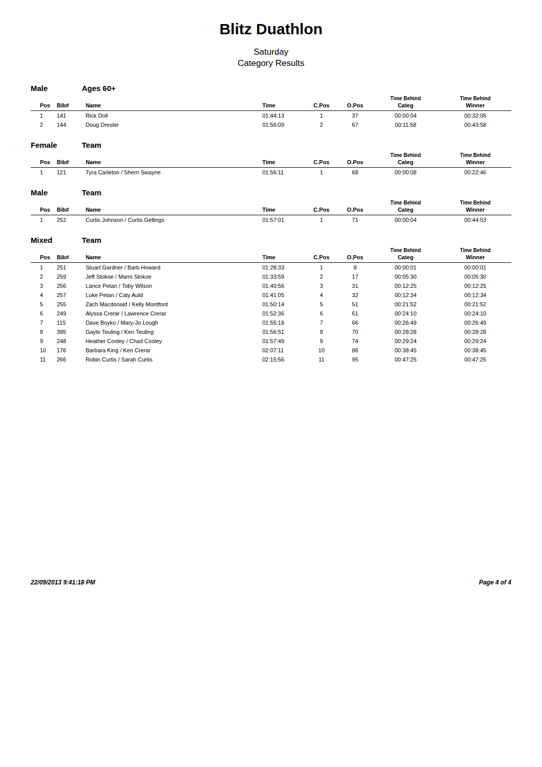Blitz Duathlon
Saturday
Category Results
Male Ages 60+
| | | | | | | Time Behind | Time Behind |
| --- | --- | --- | --- | --- | --- | --- | --- |
| Pos | Bib# | Name | Time | C.Pos | O.Pos | Categ | Winner |
| 1 | 141 | Rick Doll | 01:44:13 | 1 | 37 | 00:00:04 | 00:32:05 |
| 2 | 144 | Doug Dresler | 01:56:09 | 2 | 67 | 00:11:58 | 00:43:58 |
Female Team
| | | | | | | Time Behind | Time Behind |
| --- | --- | --- | --- | --- | --- | --- | --- |
| Pos | Bib# | Name | Time | C.Pos | O.Pos | Categ | Winner |
| 1 | 121 | Tyra Carleton / Sherri Swayne | 01:56:11 | 1 | 68 | 00:00:08 | 00:22:46 |
Male Team
| | | | | | | Time Behind | Time Behind |
| --- | --- | --- | --- | --- | --- | --- | --- |
| Pos | Bib# | Name | Time | C.Pos | O.Pos | Categ | Winner |
| 1 | 252 | Curtis Johnson / Curtis Gellings | 01:57:01 | 1 | 71 | 00:00:04 | 00:44:53 |
Mixed Team
| | | | | | | Time Behind | Time Behind |
| --- | --- | --- | --- | --- | --- | --- | --- |
| Pos | Bib# | Name | Time | C.Pos | O.Pos | Categ | Winner |
| 1 | 251 | Stuart Gardner / Barb Howard | 01:28:33 | 1 | 8 | 00:00:01 | 00:00:01 |
| 2 | 259 | Jeff Stokoe / Marni Stokoe | 01:33:59 | 2 | 17 | 00:05:30 | 00:05:30 |
| 3 | 256 | Lance Petan / Toby Wilson | 01:40:56 | 3 | 31 | 00:12:25 | 00:12:25 |
| 4 | 257 | Luke Petan / Caty Auld | 01:41:05 | 4 | 32 | 00:12:34 | 00:12:34 |
| 5 | 255 | Zach Macdonald / Kelly Montford | 01:50:14 | 5 | 51 | 00:21:52 | 00:21:52 |
| 6 | 249 | Alyssa Crerar / Lawrence Crerar | 01:52:36 | 6 | 61 | 00:24:10 | 00:24:10 |
| 7 | 115 | Dave Boyko / Mary-Jo Lough | 01:55:18 | 7 | 66 | 00:26:49 | 00:26:49 |
| 8 | 395 | Gayle Teuling / Ken Teuling | 01:56:51 | 8 | 70 | 00:28:28 | 00:28:28 |
| 9 | 248 | Heather Cooley / Chad Cooley | 01:57:49 | 9 | 74 | 00:29:24 | 00:29:24 |
| 10 | 176 | Barbara King / Ken Crerar | 02:07:11 | 10 | 86 | 00:38:45 | 00:38:45 |
| 11 | 266 | Robin Curtis / Sarah Curtis | 02:15:56 | 11 | 95 | 00:47:25 | 00:47:25 |
22/09/2013 9:41:18 PM
Page 4 of 4